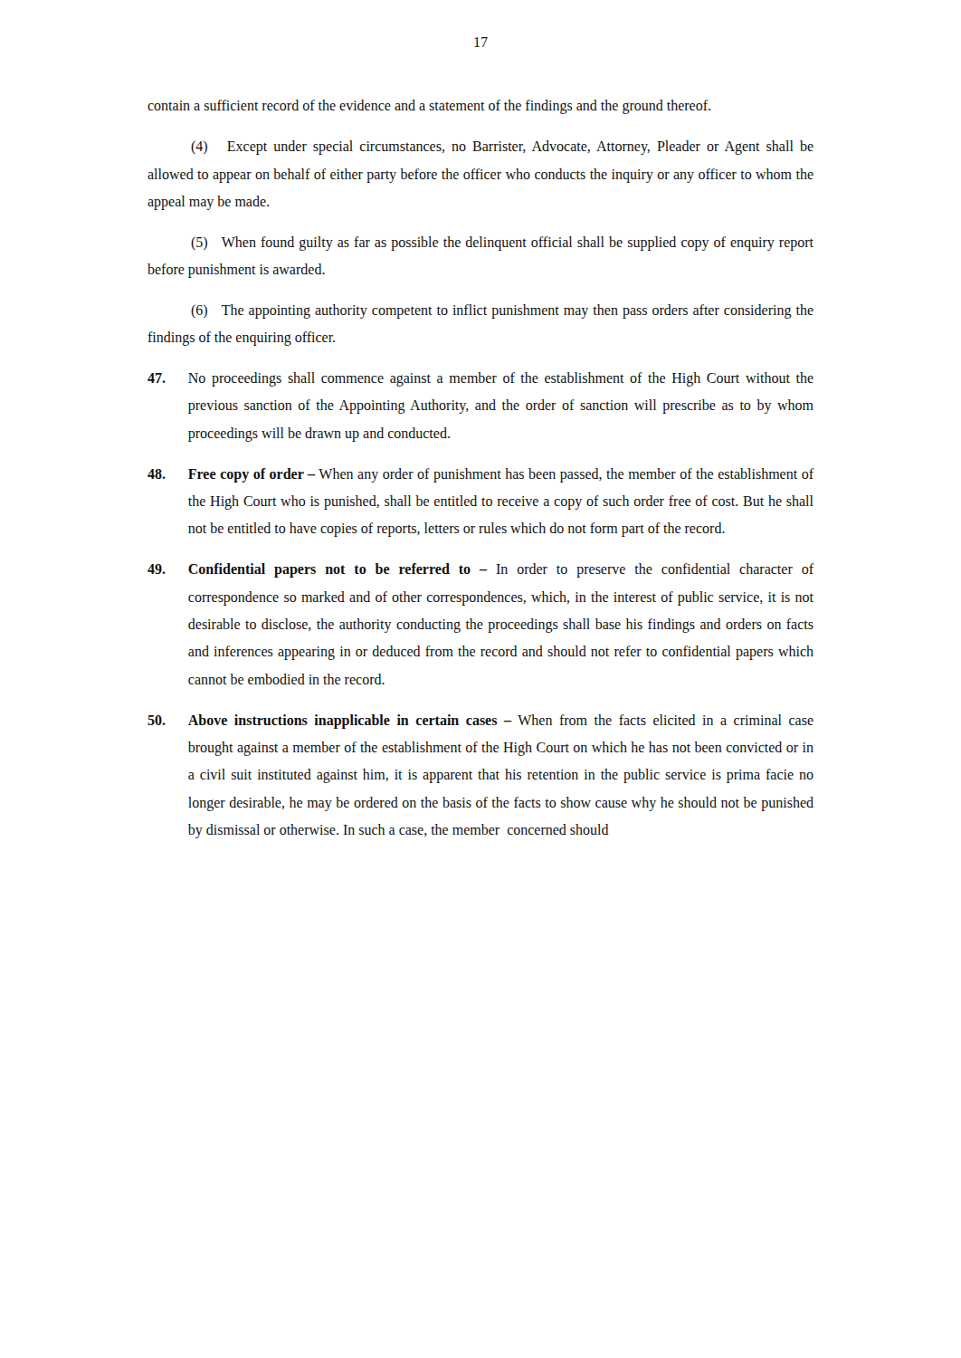17
contain a sufficient record of the evidence and a statement of the findings and the ground thereof.
(4) Except under special circumstances, no Barrister, Advocate, Attorney, Pleader or Agent shall be allowed to appear on behalf of either party before the officer who conducts the inquiry or any officer to whom the appeal may be made.
(5) When found guilty as far as possible the delinquent official shall be supplied copy of enquiry report before punishment is awarded.
(6) The appointing authority competent to inflict punishment may then pass orders after considering the findings of the enquiring officer.
47.
No proceedings shall commence against a member of the establishment of the High Court without the previous sanction of the Appointing Authority, and the order of sanction will prescribe as to by whom proceedings will be drawn up and conducted.
48.
Free copy of order – When any order of punishment has been passed, the member of the establishment of the High Court who is punished, shall be entitled to receive a copy of such order free of cost. But he shall not be entitled to have copies of reports, letters or rules which do not form part of the record.
49.
Confidential papers not to be referred to – In order to preserve the confidential character of correspondence so marked and of other correspondences, which, in the interest of public service, it is not desirable to disclose, the authority conducting the proceedings shall base his findings and orders on facts and inferences appearing in or deduced from the record and should not refer to confidential papers which cannot be embodied in the record.
50.
Above instructions inapplicable in certain cases – When from the facts elicited in a criminal case brought against a member of the establishment of the High Court on which he has not been convicted or in a civil suit instituted against him, it is apparent that his retention in the public service is prima facie no longer desirable, he may be ordered on the basis of the facts to show cause why he should not be punished by dismissal or otherwise. In such a case, the member concerned should